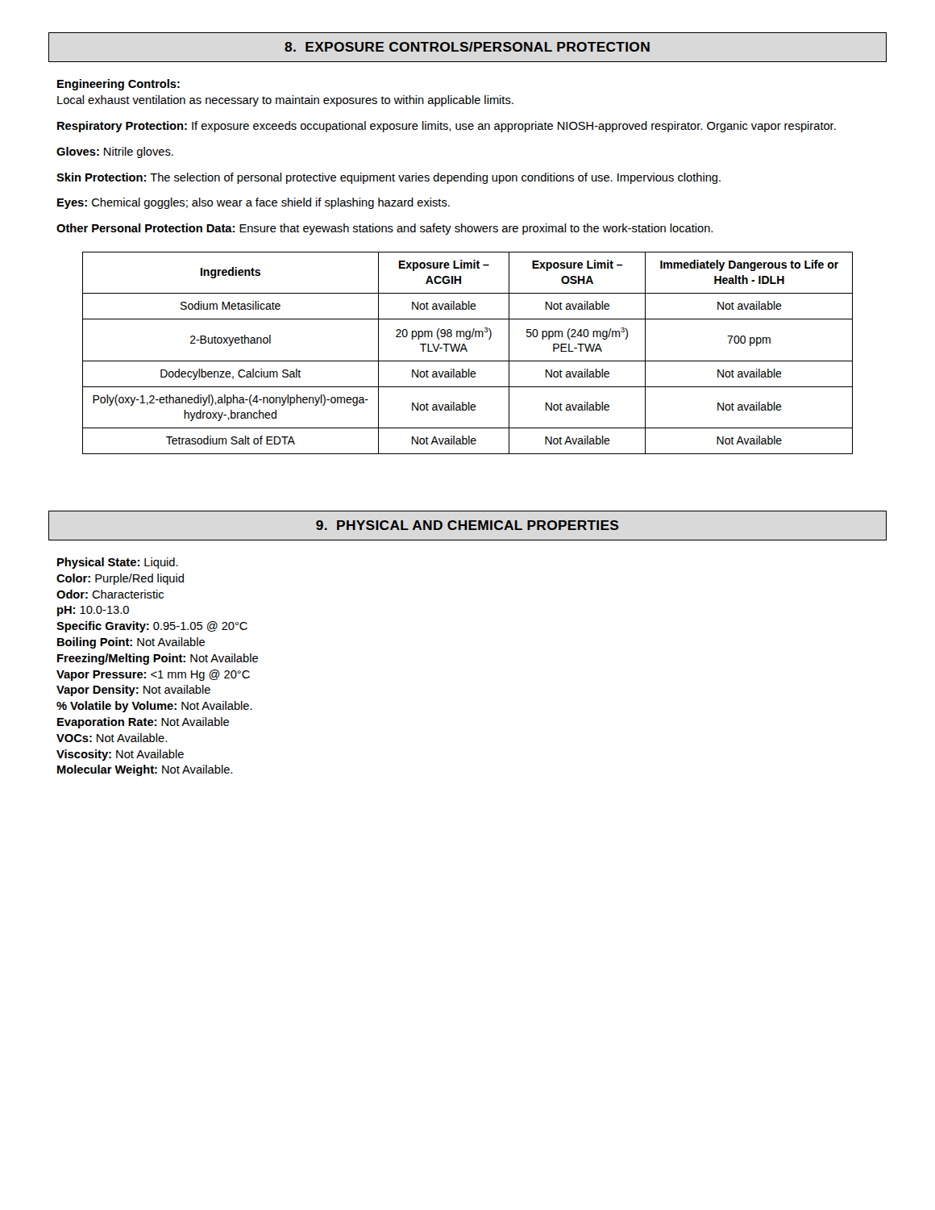8. EXPOSURE CONTROLS/PERSONAL PROTECTION
Engineering Controls:
Local exhaust ventilation as necessary to maintain exposures to within applicable limits.
Respiratory Protection: If exposure exceeds occupational exposure limits, use an appropriate NIOSH-approved respirator. Organic vapor respirator.
Gloves: Nitrile gloves.
Skin Protection: The selection of personal protective equipment varies depending upon conditions of use. Impervious clothing.
Eyes: Chemical goggles; also wear a face shield if splashing hazard exists.
Other Personal Protection Data: Ensure that eyewash stations and safety showers are proximal to the work-station location.
| Ingredients | Exposure Limit – ACGIH | Exposure Limit – OSHA | Immediately Dangerous to Life or Health - IDLH |
| --- | --- | --- | --- |
| Sodium Metasilicate | Not available | Not available | Not available |
| 2-Butoxyethanol | 20 ppm (98 mg/m 3 ) TLV-TWA | 50 ppm (240 mg/m 3 ) PEL-TWA | 700 ppm |
| Dodecylbenze, Calcium Salt | Not available | Not available | Not available |
| Poly(oxy-1,2-ethanediyl),alpha-(4-nonylphenyl)-omega-hydroxy-,branched | Not available | Not available | Not available |
| Tetrasodium Salt of EDTA | Not Available | Not Available | Not Available |
9. PHYSICAL AND CHEMICAL PROPERTIES
Physical State: Liquid.
Color: Purple/Red liquid
Odor: Characteristic
pH: 10.0-13.0
Specific Gravity: 0.95-1.05 @ 20°C
Boiling Point: Not Available
Freezing/Melting Point: Not Available
Vapor Pressure: <1 mm Hg @ 20°C
Vapor Density: Not available
% Volatile by Volume: Not Available.
Evaporation Rate: Not Available
VOCs: Not Available.
Viscosity: Not Available
Molecular Weight: Not Available.